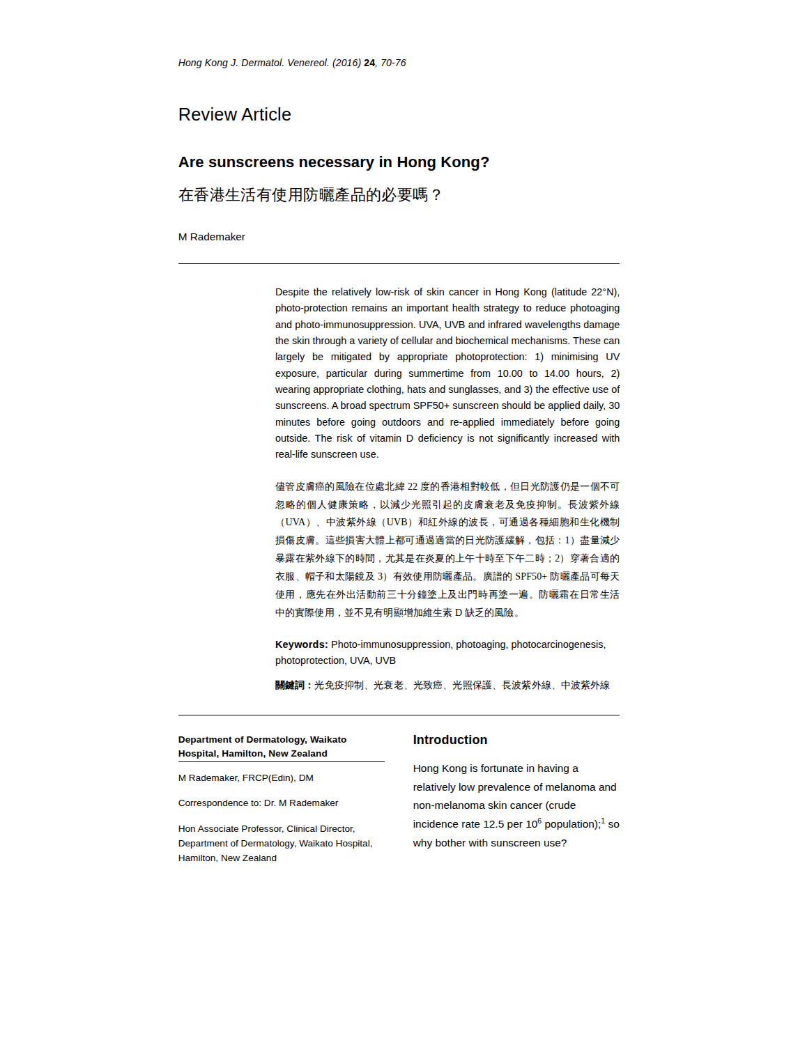Hong Kong J. Dermatol. Venereol. (2016) 24, 70-76
Review Article
Are sunscreens necessary in Hong Kong?
在香港生活有使用防曬產品的必要嗎？
M Rademaker
Despite the relatively low-risk of skin cancer in Hong Kong (latitude 22°N), photo-protection remains an important health strategy to reduce photoaging and photo-immunosuppression. UVA, UVB and infrared wavelengths damage the skin through a variety of cellular and biochemical mechanisms. These can largely be mitigated by appropriate photoprotection: 1) minimising UV exposure, particular during summertime from 10.00 to 14.00 hours, 2) wearing appropriate clothing, hats and sunglasses, and 3) the effective use of sunscreens. A broad spectrum SPF50+ sunscreen should be applied daily, 30 minutes before going outdoors and re-applied immediately before going outside. The risk of vitamin D deficiency is not significantly increased with real-life sunscreen use.
儘管皮膚癌的風險在位處北緯 22 度的香港相對較低，但日光防護仍是一個不可忽略的個人健康策略，以減少光照引起的皮膚衰老及免疫抑制。長波紫外線（UVA）、中波紫外線（UVB）和紅外線的波長，可通過各種細胞和生化機制損傷皮膚。這些損害大體上都可通過適當的日光防護緩解，包括：1）盡量減少暴露在紫外線下的時間，尤其是在炎夏的上午十時至下午二時；2）穿著合適的衣服、帽子和太陽鏡及 3）有效使用防曬產品。廣譜的 SPF50+ 防曬產品可每天使用，應先在外出活動前三十分鐘塗上及出門時再塗一遍。防曬霜在日常生活中的實際使用，並不見有明顯增加維生素 D 缺乏的風險。
Keywords: Photo-immunosuppression, photoaging, photocarcinogenesis, photoprotection, UVA, UVB
關鍵詞：光免疫抑制、光衰老、光致癌、光照保護、長波紫外線、中波紫外線
Department of Dermatology, Waikato Hospital, Hamilton, New Zealand
M Rademaker, FRCP(Edin), DM
Correspondence to: Dr. M Rademaker
Hon Associate Professor, Clinical Director, Department of Dermatology, Waikato Hospital, Hamilton, New Zealand
Introduction
Hong Kong is fortunate in having a relatively low prevalence of melanoma and non-melanoma skin cancer (crude incidence rate 12.5 per 106 population);1 so why bother with sunscreen use?